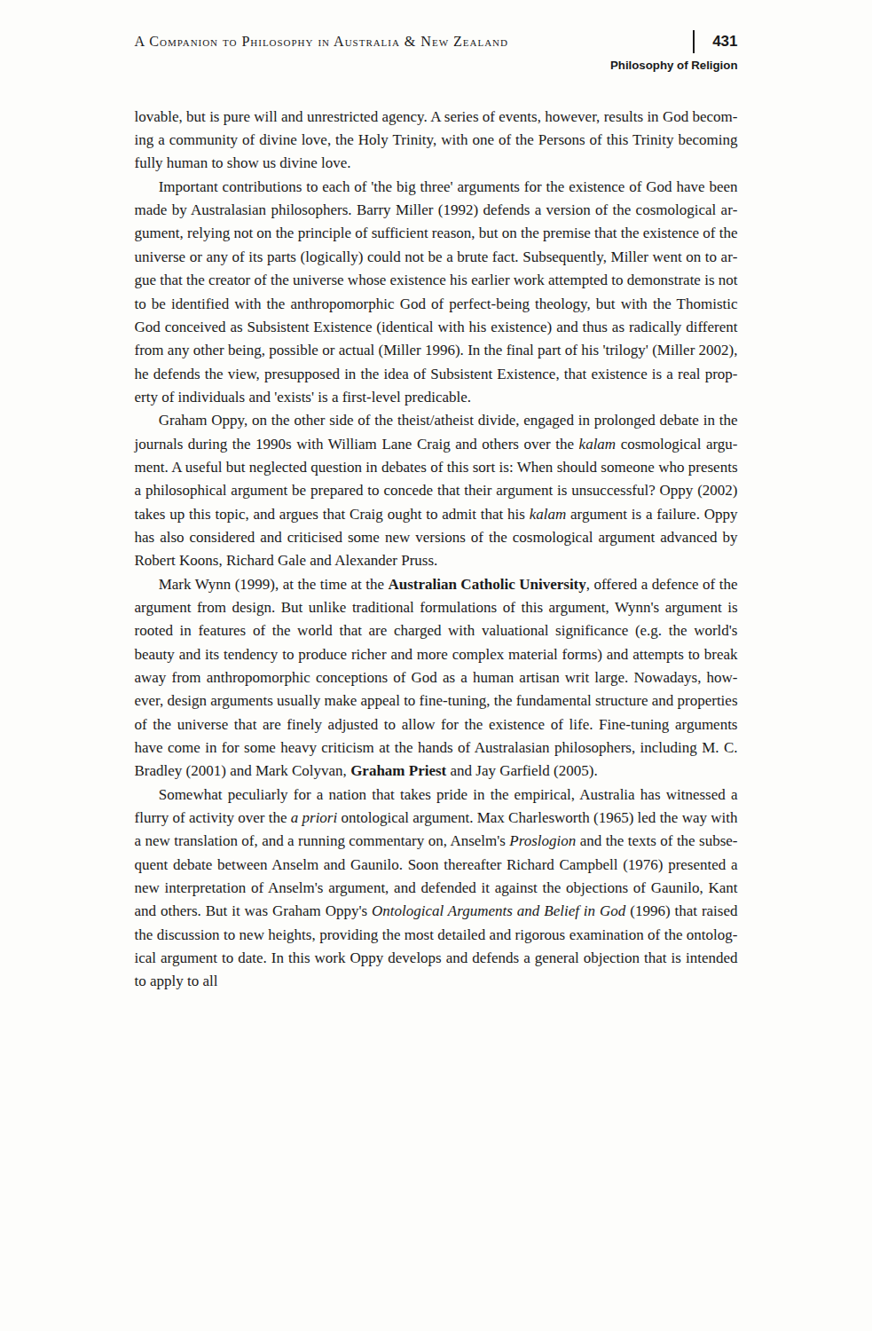A Companion to Philosophy in Australia & New Zealand 431
Philosophy of Religion
lovable, but is pure will and unrestricted agency. A series of events, however, results in God becoming a community of divine love, the Holy Trinity, with one of the Persons of this Trinity becoming fully human to show us divine love.
Important contributions to each of 'the big three' arguments for the existence of God have been made by Australasian philosophers. Barry Miller (1992) defends a version of the cosmological argument, relying not on the principle of sufficient reason, but on the premise that the existence of the universe or any of its parts (logically) could not be a brute fact. Subsequently, Miller went on to argue that the creator of the universe whose existence his earlier work attempted to demonstrate is not to be identified with the anthropomorphic God of perfect-being theology, but with the Thomistic God conceived as Subsistent Existence (identical with his existence) and thus as radically different from any other being, possible or actual (Miller 1996). In the final part of his 'trilogy' (Miller 2002), he defends the view, presupposed in the idea of Subsistent Existence, that existence is a real property of individuals and 'exists' is a first-level predicable.
Graham Oppy, on the other side of the theist/atheist divide, engaged in prolonged debate in the journals during the 1990s with William Lane Craig and others over the kalam cosmological argument. A useful but neglected question in debates of this sort is: When should someone who presents a philosophical argument be prepared to concede that their argument is unsuccessful? Oppy (2002) takes up this topic, and argues that Craig ought to admit that his kalam argument is a failure. Oppy has also considered and criticised some new versions of the cosmological argument advanced by Robert Koons, Richard Gale and Alexander Pruss.
Mark Wynn (1999), at the time at the Australian Catholic University, offered a defence of the argument from design. But unlike traditional formulations of this argument, Wynn's argument is rooted in features of the world that are charged with valuational significance (e.g. the world's beauty and its tendency to produce richer and more complex material forms) and attempts to break away from anthropomorphic conceptions of God as a human artisan writ large. Nowadays, however, design arguments usually make appeal to fine-tuning, the fundamental structure and properties of the universe that are finely adjusted to allow for the existence of life. Fine-tuning arguments have come in for some heavy criticism at the hands of Australasian philosophers, including M. C. Bradley (2001) and Mark Colyvan, Graham Priest and Jay Garfield (2005).
Somewhat peculiarly for a nation that takes pride in the empirical, Australia has witnessed a flurry of activity over the a priori ontological argument. Max Charlesworth (1965) led the way with a new translation of, and a running commentary on, Anselm's Proslogion and the texts of the subsequent debate between Anselm and Gaunilo. Soon thereafter Richard Campbell (1976) presented a new interpretation of Anselm's argument, and defended it against the objections of Gaunilo, Kant and others. But it was Graham Oppy's Ontological Arguments and Belief in God (1996) that raised the discussion to new heights, providing the most detailed and rigorous examination of the ontological argument to date. In this work Oppy develops and defends a general objection that is intended to apply to all